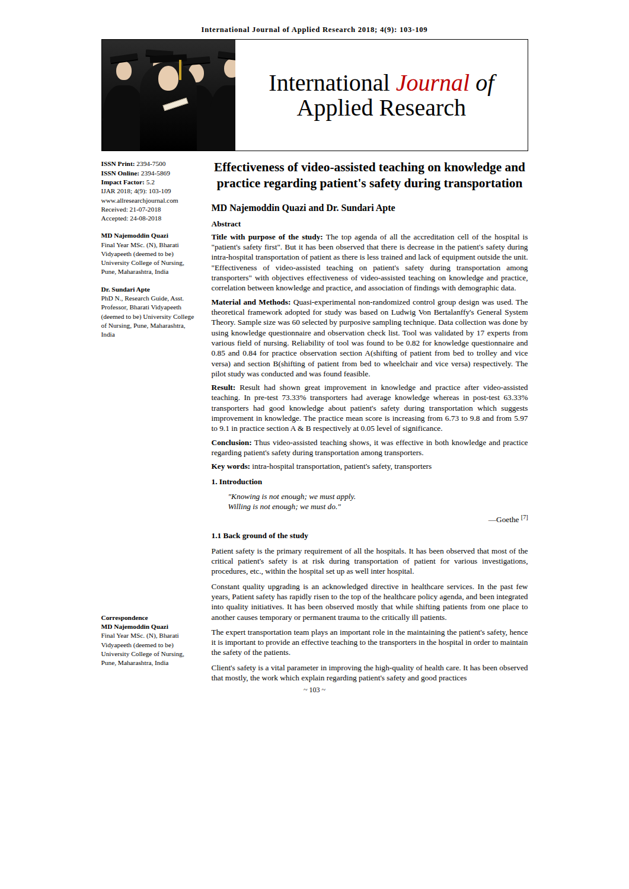International Journal of Applied Research 2018; 4(9): 103-109
International Journal of Applied Research
ISSN Print: 2394-7500
ISSN Online: 2394-5869
Impact Factor: 5.2
IJAR 2018; 4(9): 103-109
www.allresearchjournal.com
Received: 21-07-2018
Accepted: 24-08-2018
MD Najemoddin Quazi
Final Year MSc. (N), Bharati Vidyapeeth (deemed to be) University College of Nursing, Pune, Maharashtra, India
Dr. Sundari Apte
PhD N., Research Guide, Asst. Professor, Bharati Vidyapeeth (deemed to be) University College of Nursing, Pune, Maharashtra, India
Correspondence
MD Najemoddin Quazi
Final Year MSc. (N), Bharati Vidyapeeth (deemed to be) University College of Nursing, Pune, Maharashtra, India
Effectiveness of video-assisted teaching on knowledge and practice regarding patient's safety during transportation
MD Najemoddin Quazi and Dr. Sundari Apte
Abstract
Title with purpose of the study: The top agenda of all the accreditation cell of the hospital is "patient's safety first". But it has been observed that there is decrease in the patient's safety during intra-hospital transportation of patient as there is less trained and lack of equipment outside the unit. "Effectiveness of video-assisted teaching on patient's safety during transportation among transporters" with objectives effectiveness of video-assisted teaching on knowledge and practice, correlation between knowledge and practice, and association of findings with demographic data.
Material and Methods: Quasi-experimental non-randomized control group design was used. The theoretical framework adopted for study was based on Ludwig Von Bertalanffy's General System Theory. Sample size was 60 selected by purposive sampling technique. Data collection was done by using knowledge questionnaire and observation check list. Tool was validated by 17 experts from various field of nursing. Reliability of tool was found to be 0.82 for knowledge questionnaire and 0.85 and 0.84 for practice observation section A(shifting of patient from bed to trolley and vice versa) and section B(shifting of patient from bed to wheelchair and vice versa) respectively. The pilot study was conducted and was found feasible.
Result: Result had shown great improvement in knowledge and practice after video-assisted teaching. In pre-test 73.33% transporters had average knowledge whereas in post-test 63.33% transporters had good knowledge about patient's safety during transportation which suggests improvement in knowledge. The practice mean score is increasing from 6.73 to 9.8 and from 5.97 to 9.1 in practice section A & B respectively at 0.05 level of significance.
Conclusion: Thus video-assisted teaching shows, it was effective in both knowledge and practice regarding patient's safety during transportation among transporters.
Key words: intra-hospital transportation, patient's safety, transporters
1. Introduction
"Knowing is not enough; we must apply.
Willing is not enough; we must do." —Goethe [7]
1.1 Back ground of the study
Patient safety is the primary requirement of all the hospitals. It has been observed that most of the critical patient's safety is at risk during transportation of patient for various investigations, procedures, etc., within the hospital set up as well inter hospital.
Constant quality upgrading is an acknowledged directive in healthcare services. In the past few years, Patient safety has rapidly risen to the top of the healthcare policy agenda, and been integrated into quality initiatives. It has been observed mostly that while shifting patients from one place to another causes temporary or permanent trauma to the critically ill patients.
The expert transportation team plays an important role in the maintaining the patient's safety, hence it is important to provide an effective teaching to the transporters in the hospital in order to maintain the safety of the patients.
Client's safety is a vital parameter in improving the high-quality of health care. It has been observed that mostly, the work which explain regarding patient's safety and good practices
~ 103 ~